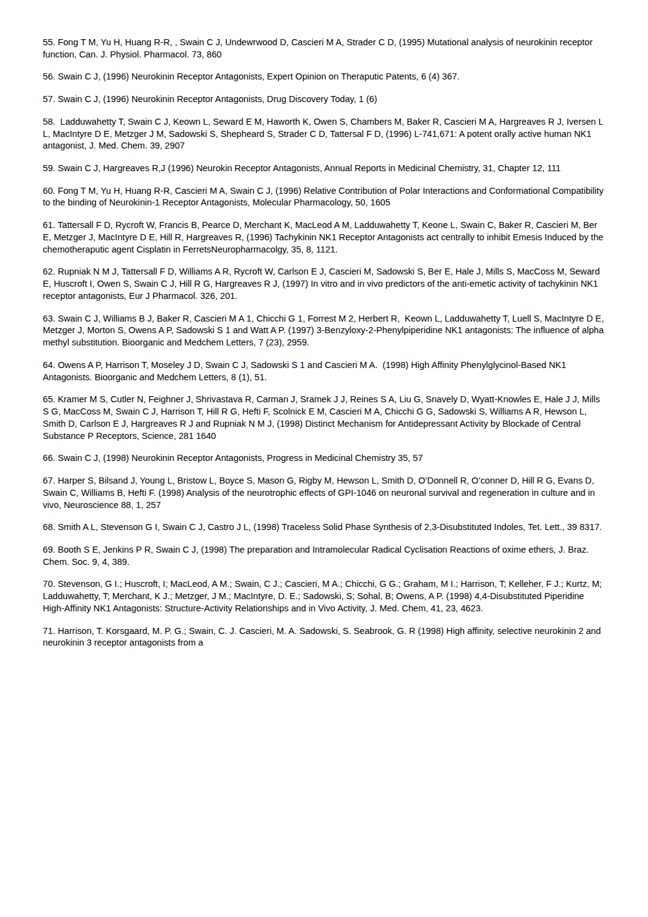55. Fong T M, Yu H, Huang R-R, , Swain C J, Undewrwood D, Cascieri M A, Strader C D, (1995) Mutational analysis of neurokinin receptor function, Can. J. Physiol. Pharmacol. 73, 860
56. Swain C J, (1996) Neurokinin Receptor Antagonists, Expert Opinion on Theraputic Patents, 6 (4) 367.
57. Swain C J, (1996) Neurokinin Receptor Antagonists, Drug Discovery Today, 1 (6)
58. Ladduwahetty T, Swain C J, Keown L, Seward E M, Haworth K, Owen S, Chambers M, Baker R, Cascieri M A, Hargreaves R J, Iversen L L, MacIntyre D E, Metzger J M, Sadowski S, Shepheard S, Strader C D, Tattersal F D, (1996) L-741,671: A potent orally active human NK1 antagonist, J. Med. Chem. 39, 2907
59. Swain C J, Hargreaves R,J (1996) Neurokin Receptor Antagonists, Annual Reports in Medicinal Chemistry, 31, Chapter 12, 111
60. Fong T M, Yu H, Huang R-R, Cascieri M A, Swain C J, (1996) Relative Contribution of Polar Interactions and Conformational Compatibility to the binding of Neurokinin-1 Receptor Antagonists, Molecular Pharmacology, 50, 1605
61. Tattersall F D, Rycroft W, Francis B, Pearce D, Merchant K, MacLeod A M, Ladduwahetty T, Keone L, Swain C, Baker R, Cascieri M, Ber E, Metzger J, MacIntyre D E, Hill R, Hargreaves R, (1996) Tachykinin NK1 Receptor Antagonists act centrally to inhibit Emesis Induced by the chemotheraputic agent Cisplatin in FerretsNeuropharmacolgy, 35, 8, 1121.
62. Rupniak N M J, Tattersall F D, Williams A R, Rycroft W, Carlson E J, Cascieri M, Sadowski S, Ber E, Hale J, Mills S, MacCoss M, Seward E, Huscroft I, Owen S, Swain C J, Hill R G, Hargreaves R J, (1997) In vitro and in vivo predictors of the anti-emetic activity of tachykinin NK1 receptor antagonists, Eur J Pharmacol. 326, 201.
63. Swain C J, Williams B J, Baker R, Cascieri M A 1, Chicchi G 1, Forrest M 2, Herbert R, Keown L, Ladduwahetty T, Luell S, MacIntyre D E, Metzger J, Morton S, Owens A P, Sadowski S 1 and Watt A P. (1997) 3-Benzyloxy-2-Phenylpiperidine NK1 antagonists: The influence of alpha methyl substitution. Bioorganic and Medchem Letters, 7 (23), 2959.
64. Owens A P, Harrison T, Moseley J D, Swain C J, Sadowski S 1 and Cascieri M A. (1998) High Affinity Phenylglycinol-Based NK1 Antagonists. Bioorganic and Medchem Letters, 8 (1), 51.
65. Kramer M S, Cutler N, Feighner J, Shrivastava R, Carman J, Sramek J J, Reines S A, Liu G, Snavely D, Wyatt-Knowles E, Hale J J, Mills S G, MacCoss M, Swain C J, Harrison T, Hill R G, Hefti F, Scolnick E M, Cascieri M A, Chicchi G G, Sadowski S, Williams A R, Hewson L, Smith D, Carlson E J, Hargreaves R J and Rupniak N M J, (1998) Distinct Mechanism for Antidepressant Activity by Blockade of Central Substance P Receptors, Science, 281 1640
66. Swain C J, (1998) Neurokinin Receptor Antagonists, Progress in Medicinal Chemistry 35, 57
67. Harper S, Bilsand J, Young L, Bristow L, Boyce S, Mason G, Rigby M, Hewson L, Smith D, O’Donnell R, O’conner D, Hill R G, Evans D, Swain C, Williams B, Hefti F. (1998) Analysis of the neurotrophic effects of GPI-1046 on neuronal survival and regeneration in culture and in vivo, Neuroscience 88, 1, 257
68. Smith A L, Stevenson G I, Swain C J, Castro J L, (1998) Traceless Solid Phase Synthesis of 2,3-Disubstituted Indoles, Tet. Lett., 39 8317.
69. Booth S E, Jenkins P R, Swain C J, (1998) The preparation and Intramolecular Radical Cyclisation Reactions of oxime ethers, J. Braz. Chem. Soc. 9, 4, 389.
70. Stevenson, G I.; Huscroft, I; MacLeod, A M.; Swain, C J.; Cascieri, M A.; Chicchi, G G.; Graham, M I.; Harrison, T; Kelleher, F J.; Kurtz, M; Ladduwahetty, T; Merchant, K J.; Metzger, J M.; MacIntyre, D. E.; Sadowski, S; Sohal, B; Owens, A P. (1998) 4,4-Disubstituted Piperidine High-Affinity NK1 Antagonists: Structure-Activity Relationships and in Vivo Activity, J. Med. Chem, 41, 23, 4623.
71. Harrison, T. Korsgaard, M. P. G.; Swain, C. J. Cascieri, M. A. Sadowski, S. Seabrook, G. R (1998) High affinity, selective neurokinin 2 and neurokinin 3 receptor antagonists from a